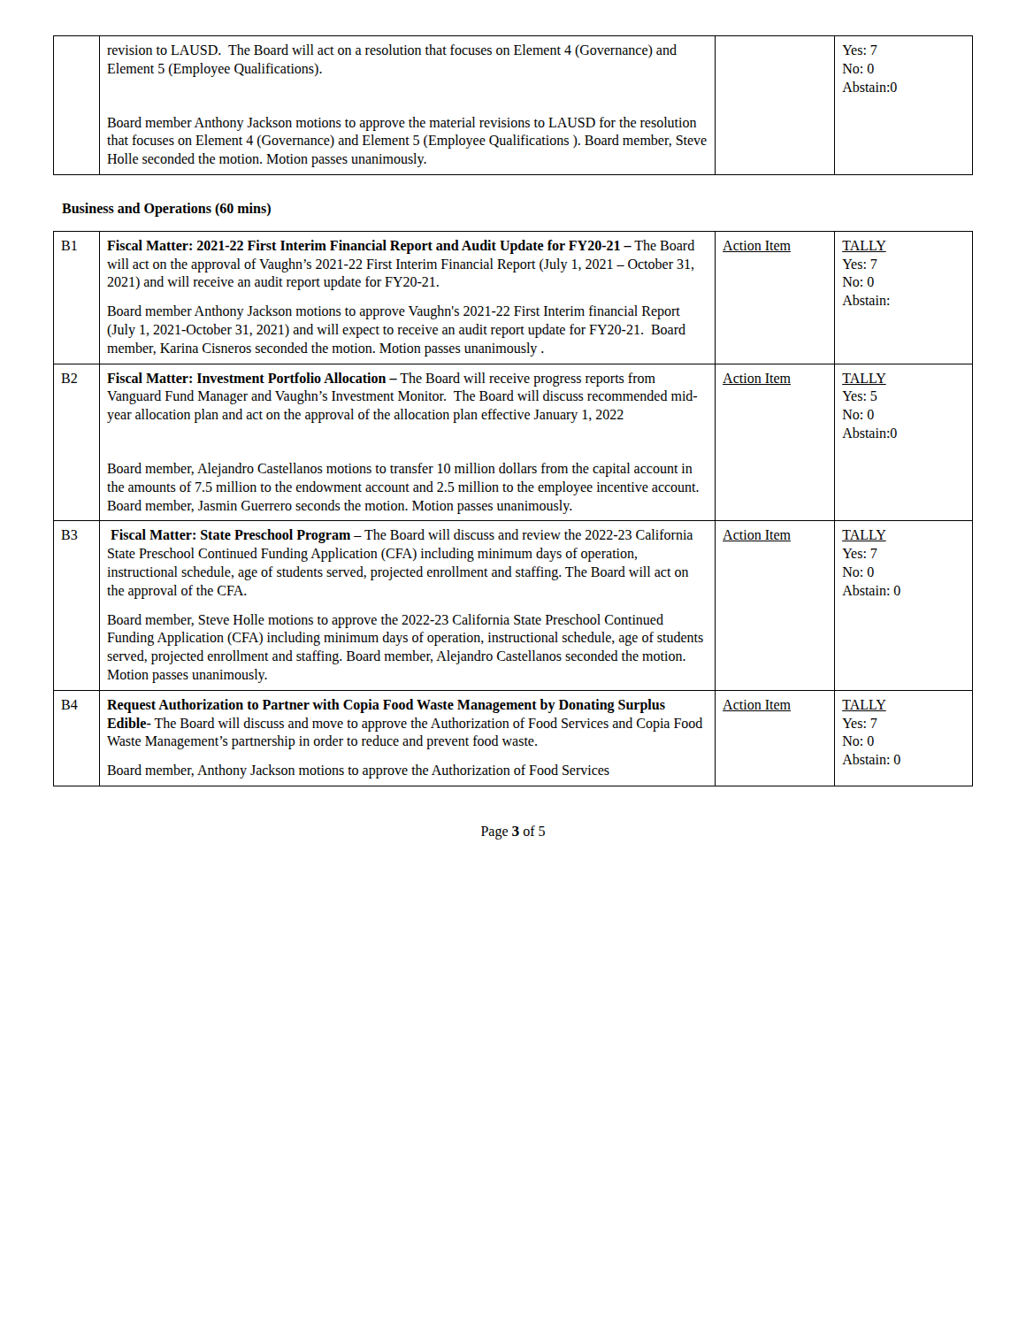| | revision to LAUSD. The Board will act on a resolution that focuses on Element 4 (Governance) and Element 5 (Employee Qualifications). Board member Anthony Jackson motions to approve the material revisions to LAUSD for the resolution that focuses on Element 4 (Governance) and Element 5 (Employee Qualifications ). Board member, Steve Holle seconded the motion. Motion passes unanimously. | | Yes: 7 No: 0 Abstain:0 |
Business and Operations (60 mins)
| B1 | Fiscal Matter: 2021-22 First Interim Financial Report and Audit Update for FY20-21 – The Board will act on the approval of Vaughn’s 2021-22 First Interim Financial Report (July 1, 2021 – October 31, 2021) and will receive an audit report update for FY20-21. Board member Anthony Jackson motions to approve Vaughn's 2021-22 First Interim financial Report (July 1, 2021-October 31, 2021) and will expect to receive an audit report update for FY20-21. Board member, Karina Cisneros seconded the motion. Motion passes unanimously . | Action Item | TALLY Yes: 7 No: 0 Abstain: |
| B2 | Fiscal Matter: Investment Portfolio Allocation – The Board will receive progress reports from Vanguard Fund Manager and Vaughn’s Investment Monitor. The Board will discuss recommended mid-year allocation plan and act on the approval of the allocation plan effective January 1, 2022 Board member, Alejandro Castellanos motions to transfer 10 million dollars from the capital account in the amounts of 7.5 million to the endowment account and 2.5 million to the employee incentive account. Board member, Jasmin Guerrero seconds the motion. Motion passes unanimously. | Action Item | TALLY Yes: 5 No: 0 Abstain:0 |
| B3 | Fiscal Matter: State Preschool Program – The Board will discuss and review the 2022-23 California State Preschool Continued Funding Application (CFA) including minimum days of operation, instructional schedule, age of students served, projected enrollment and staffing. The Board will act on the approval of the CFA. Board member, Steve Holle motions to approve the 2022-23 California State Preschool Continued Funding Application (CFA) including minimum days of operation, instructional schedule, age of students served, projected enrollment and staffing. Board member, Alejandro Castellanos seconded the motion. Motion passes unanimously. | Action Item | TALLY Yes: 7 No: 0 Abstain: 0 |
| B4 | Request Authorization to Partner with Copia Food Waste Management by Donating Surplus Edible- The Board will discuss and move to approve the Authorization of Food Services and Copia Food Waste Management’s partnership in order to reduce and prevent food waste. Board member, Anthony Jackson motions to approve the Authorization of Food Services | Action Item | TALLY Yes: 7 No: 0 Abstain: 0 |
Page 3 of 5